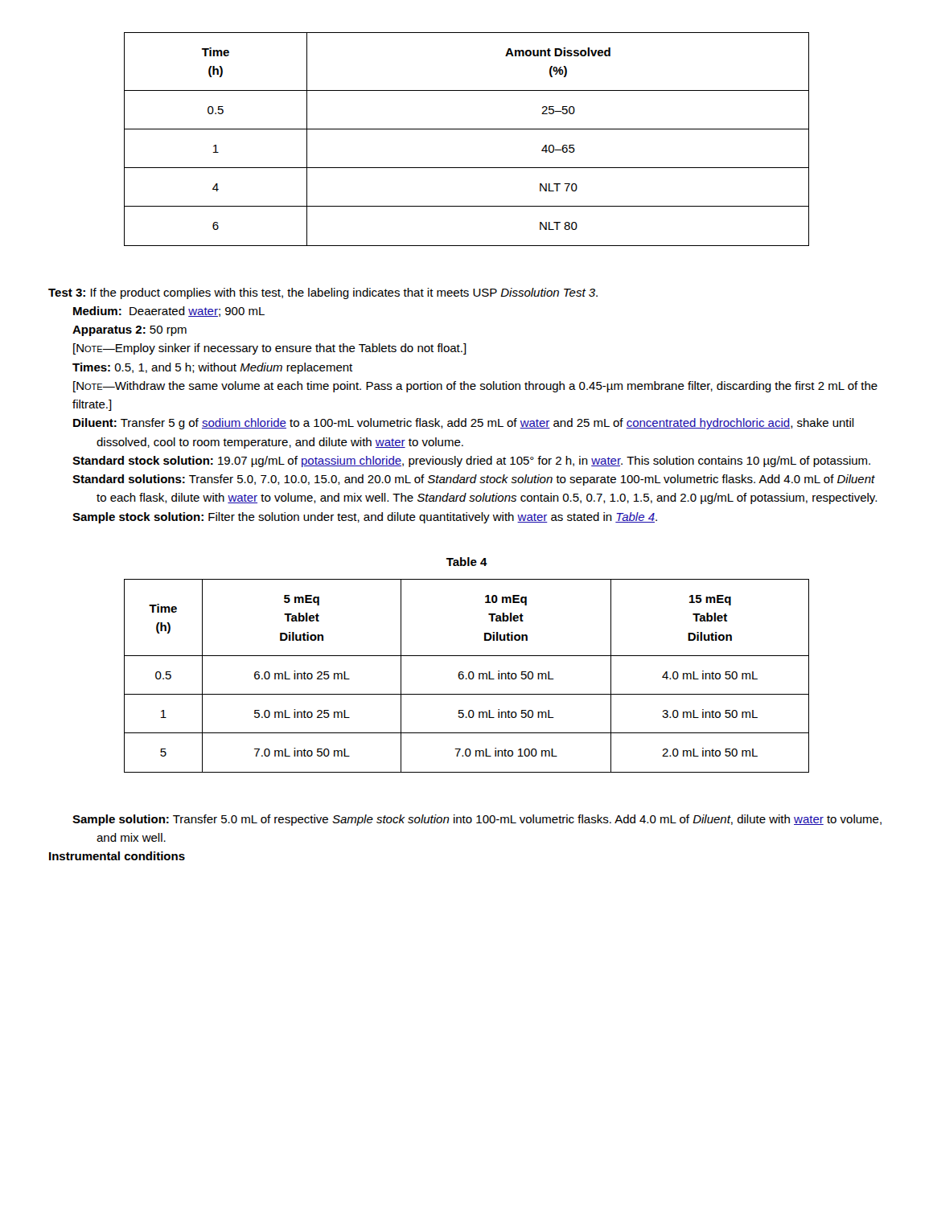| Time (h) | Amount Dissolved (%) |
| --- | --- |
| 0.5 | 25–50 |
| 1 | 40–65 |
| 4 | NLT 70 |
| 6 | NLT 80 |
Test 3: If the product complies with this test, the labeling indicates that it meets USP Dissolution Test 3.
Medium: Deaerated water; 900 mL
Apparatus 2: 50 rpm
[Note—Employ sinker if necessary to ensure that the Tablets do not float.]
Times: 0.5, 1, and 5 h; without Medium replacement
[Note—Withdraw the same volume at each time point. Pass a portion of the solution through a 0.45-µm membrane filter, discarding the first 2 mL of the filtrate.]
Diluent: Transfer 5 g of sodium chloride to a 100-mL volumetric flask, add 25 mL of water and 25 mL of concentrated hydrochloric acid, shake until dissolved, cool to room temperature, and dilute with water to volume.
Standard stock solution: 19.07 µg/mL of potassium chloride, previously dried at 105° for 2 h, in water. This solution contains 10 µg/mL of potassium.
Standard solutions: Transfer 5.0, 7.0, 10.0, 15.0, and 20.0 mL of Standard stock solution to separate 100-mL volumetric flasks. Add 4.0 mL of Diluent to each flask, dilute with water to volume, and mix well. The Standard solutions contain 0.5, 0.7, 1.0, 1.5, and 2.0 µg/mL of potassium, respectively.
Sample stock solution: Filter the solution under test, and dilute quantitatively with water as stated in Table 4.
Table 4
| Time (h) | 5 mEq Tablet Dilution | 10 mEq Tablet Dilution | 15 mEq Tablet Dilution |
| --- | --- | --- | --- |
| 0.5 | 6.0 mL into 25 mL | 6.0 mL into 50 mL | 4.0 mL into 50 mL |
| 1 | 5.0 mL into 25 mL | 5.0 mL into 50 mL | 3.0 mL into 50 mL |
| 5 | 7.0 mL into 50 mL | 7.0 mL into 100 mL | 2.0 mL into 50 mL |
Sample solution: Transfer 5.0 mL of respective Sample stock solution into 100-mL volumetric flasks. Add 4.0 mL of Diluent, dilute with water to volume, and mix well.
Instrumental conditions